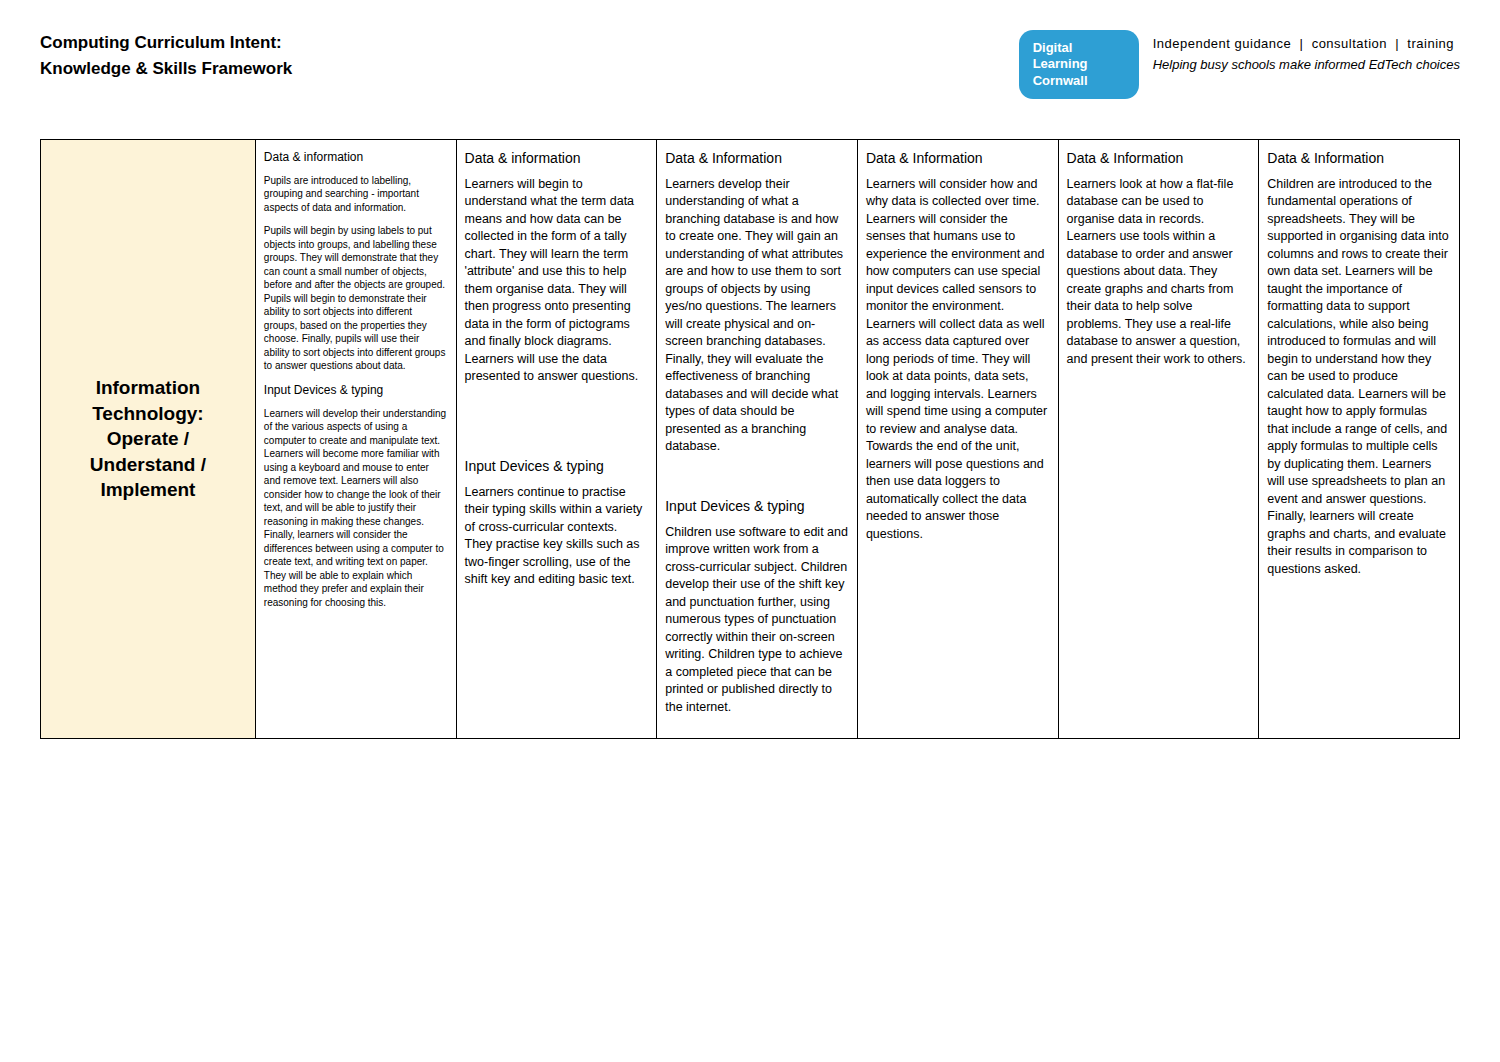Computing Curriculum Intent:
Knowledge & Skills Framework
Digital
Learning
Cornwall
Independent guidance | consultation | training
Helping busy schools make informed EdTech choices
| Information Technology: Operate / Understand / Implement | Data & information Pupils are introduced to labelling, grouping and searching - important aspects of data and information. Pupils will begin by using labels to put objects into groups, and labelling these groups. They will demonstrate that they can count a small number of objects, before and after the objects are grouped. Pupils will begin to demonstrate their ability to sort objects into different groups, based on the properties they choose. Finally, pupils will use their ability to sort objects into different groups to answer questions about data. Input Devices & typing Learners will develop their understanding of the various aspects of using a computer to create and manipulate text. Learners will become more familiar with using a keyboard and mouse to enter and remove text. Learners will also consider how to change the look of their text, and will be able to justify their reasoning in making these changes. Finally, learners will consider the differences between using a computer to create text, and writing text on paper. They will be able to explain which method they prefer and explain their reasoning for choosing this. | Data & information Learners will begin to understand what the term data means and how data can be collected in the form of a tally chart. They will learn the term 'attribute' and use this to help them organise data. They will then progress onto presenting data in the form of pictograms and finally block diagrams. Learners will use the data presented to answer questions. Input Devices & typing Learners continue to practise their typing skills within a variety of cross-curricular contexts. They practise key skills such as two-finger scrolling, use of the shift key and editing basic text. | Data & Information Learners develop their understanding of what a branching database is and how to create one. They will gain an understanding of what attributes are and how to use them to sort groups of objects by using yes/no questions. The learners will create physical and on-screen branching databases. Finally, they will evaluate the effectiveness of branching databases and will decide what types of data should be presented as a branching database. Input Devices & typing Children use software to edit and improve written work from a cross-curricular subject. Children develop their use of the shift key and punctuation further, using numerous types of punctuation correctly within their on-screen writing. Children type to achieve a completed piece that can be printed or published directly to the internet. | Data & Information Learners will consider how and why data is collected over time. Learners will consider the senses that humans use to experience the environment and how computers can use special input devices called sensors to monitor the environment. Learners will collect data as well as access data captured over long periods of time. They will look at data points, data sets, and logging intervals. Learners will spend time using a computer to review and analyse data. Towards the end of the unit, learners will pose questions and then use data loggers to automatically collect the data needed to answer those questions. | Data & Information Learners look at how a flat-file database can be used to organise data in records. Learners use tools within a database to order and answer questions about data. They create graphs and charts from their data to help solve problems. They use a real-life database to answer a question, and present their work to others. | Data & Information Children are introduced to the fundamental operations of spreadsheets. They will be supported in organising data into columns and rows to create their own data set. Learners will be taught the importance of formatting data to support calculations, while also being introduced to formulas and will begin to understand how they can be used to produce calculated data. Learners will be taught how to apply formulas that include a range of cells, and apply formulas to multiple cells by duplicating them. Learners will use spreadsheets to plan an event and answer questions. Finally, learners will create graphs and charts, and evaluate their results in comparison to questions asked. |